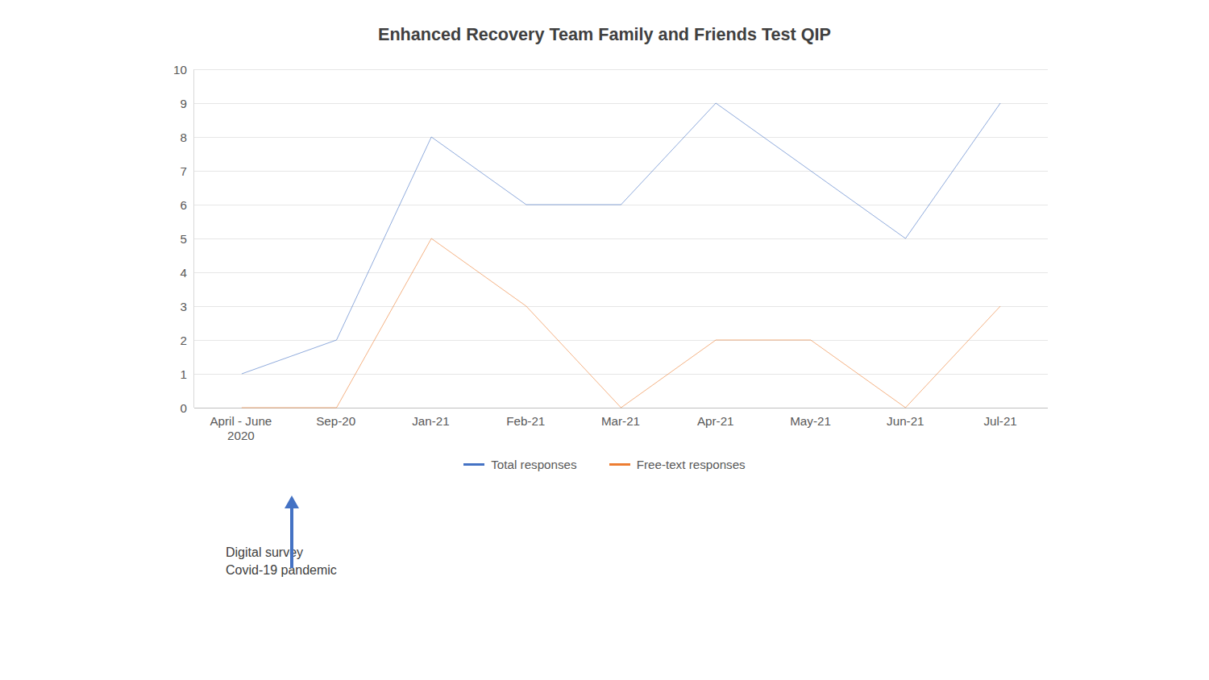Enhanced Recovery Team Family and Friends Test QIP
10 9 8 7 6 5 4 3 2 1 0
April - June
2020
Sep-20
Jan-21
Feb-21
Mar-21
Apr-21
May-21
Jun-21
Jul-21
Total responses
Free-text responses
Digital survey
Covid-19 pandemic